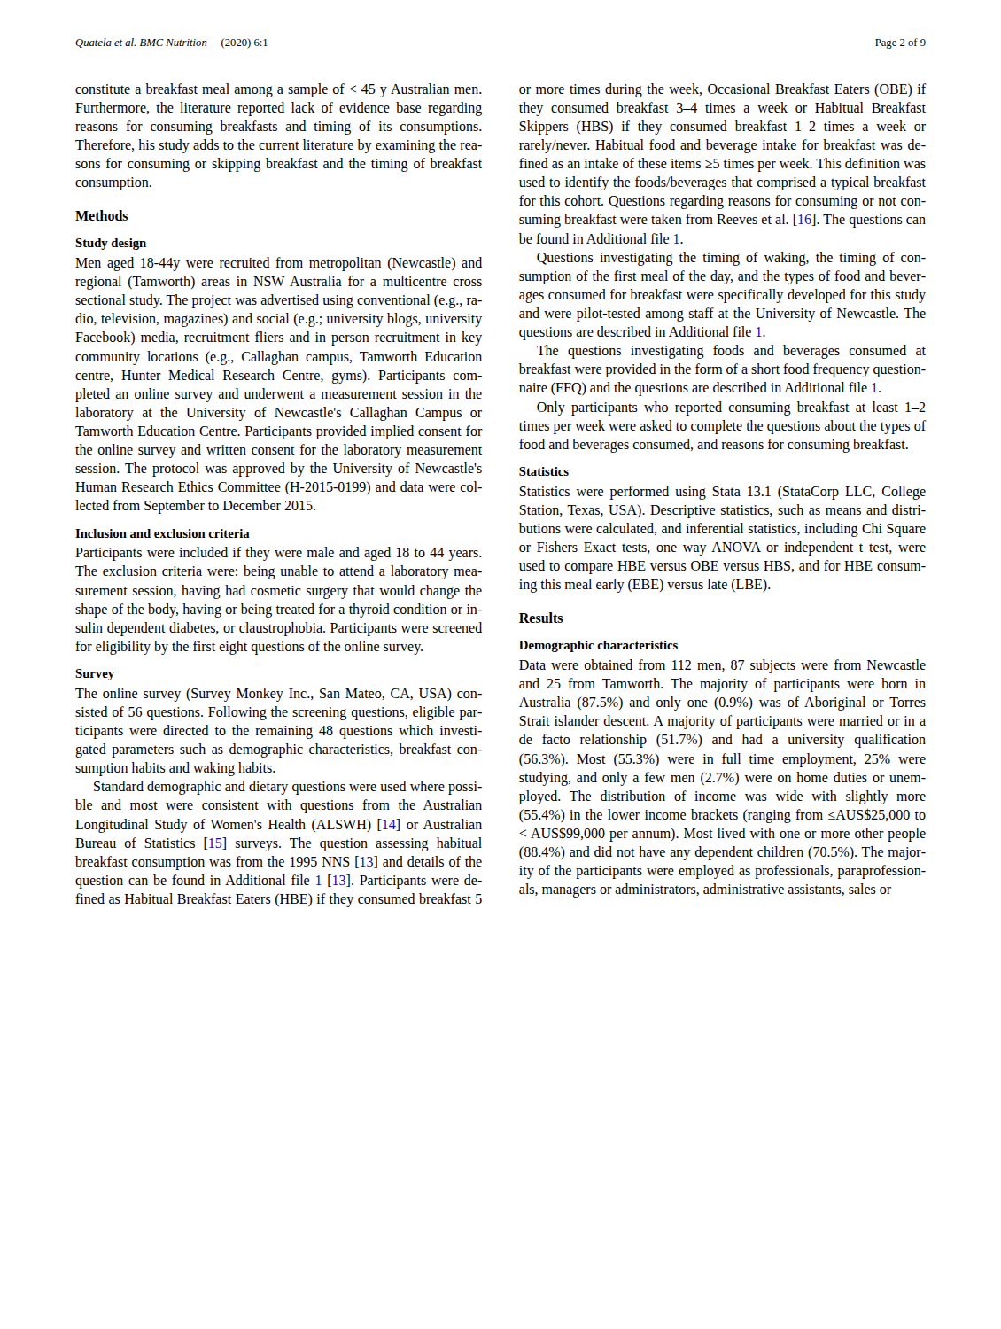Quatela et al. BMC Nutrition (2020) 6:1
Page 2 of 9
constitute a breakfast meal among a sample of < 45 y Australian men. Furthermore, the literature reported lack of evidence base regarding reasons for consuming breakfasts and timing of its consumptions. Therefore, his study adds to the current literature by examining the reasons for consuming or skipping breakfast and the timing of breakfast consumption.
Methods
Study design
Men aged 18-44y were recruited from metropolitan (Newcastle) and regional (Tamworth) areas in NSW Australia for a multicentre cross sectional study. The project was advertised using conventional (e.g., radio, television, magazines) and social (e.g.; university blogs, university Facebook) media, recruitment fliers and in person recruitment in key community locations (e.g., Callaghan campus, Tamworth Education centre, Hunter Medical Research Centre, gyms). Participants completed an online survey and underwent a measurement session in the laboratory at the University of Newcastle's Callaghan Campus or Tamworth Education Centre. Participants provided implied consent for the online survey and written consent for the laboratory measurement session. The protocol was approved by the University of Newcastle's Human Research Ethics Committee (H-2015-0199) and data were collected from September to December 2015.
Inclusion and exclusion criteria
Participants were included if they were male and aged 18 to 44 years. The exclusion criteria were: being unable to attend a laboratory measurement session, having had cosmetic surgery that would change the shape of the body, having or being treated for a thyroid condition or insulin dependent diabetes, or claustrophobia. Participants were screened for eligibility by the first eight questions of the online survey.
Survey
The online survey (Survey Monkey Inc., San Mateo, CA, USA) consisted of 56 questions. Following the screening questions, eligible participants were directed to the remaining 48 questions which investigated parameters such as demographic characteristics, breakfast consumption habits and waking habits.
Standard demographic and dietary questions were used where possible and most were consistent with questions from the Australian Longitudinal Study of Women's Health (ALSWH) [14] or Australian Bureau of Statistics [15] surveys. The question assessing habitual breakfast consumption was from the 1995 NNS [13] and details of the question can be found in Additional file 1 [13]. Participants were defined as Habitual Breakfast Eaters (HBE) if they consumed breakfast 5 or more times during the week, Occasional Breakfast Eaters (OBE) if they consumed breakfast 3–4 times a week or Habitual Breakfast Skippers (HBS) if they consumed breakfast 1–2 times a week or rarely/never. Habitual food and beverage intake for breakfast was defined as an intake of these items ≥5 times per week. This definition was used to identify the foods/beverages that comprised a typical breakfast for this cohort. Questions regarding reasons for consuming or not consuming breakfast were taken from Reeves et al. [16]. The questions can be found in Additional file 1.
Questions investigating the timing of waking, the timing of consumption of the first meal of the day, and the types of food and beverages consumed for breakfast were specifically developed for this study and were pilot-tested among staff at the University of Newcastle. The questions are described in Additional file 1.
The questions investigating foods and beverages consumed at breakfast were provided in the form of a short food frequency questionnaire (FFQ) and the questions are described in Additional file 1.
Only participants who reported consuming breakfast at least 1–2 times per week were asked to complete the questions about the types of food and beverages consumed, and reasons for consuming breakfast.
Statistics
Statistics were performed using Stata 13.1 (StataCorp LLC, College Station, Texas, USA). Descriptive statistics, such as means and distributions were calculated, and inferential statistics, including Chi Square or Fishers Exact tests, one way ANOVA or independent t test, were used to compare HBE versus OBE versus HBS, and for HBE consuming this meal early (EBE) versus late (LBE).
Results
Demographic characteristics
Data were obtained from 112 men, 87 subjects were from Newcastle and 25 from Tamworth. The majority of participants were born in Australia (87.5%) and only one (0.9%) was of Aboriginal or Torres Strait islander descent. A majority of participants were married or in a de facto relationship (51.7%) and had a university qualification (56.3%). Most (55.3%) were in full time employment, 25% were studying, and only a few men (2.7%) were on home duties or unemployed. The distribution of income was wide with slightly more (55.4%) in the lower income brackets (ranging from ≤AUS$25,000 to < AUS$99,000 per annum). Most lived with one or more other people (88.4%) and did not have any dependent children (70.5%). The majority of the participants were employed as professionals, paraprofessionals, managers or administrators, administrative assistants, sales or